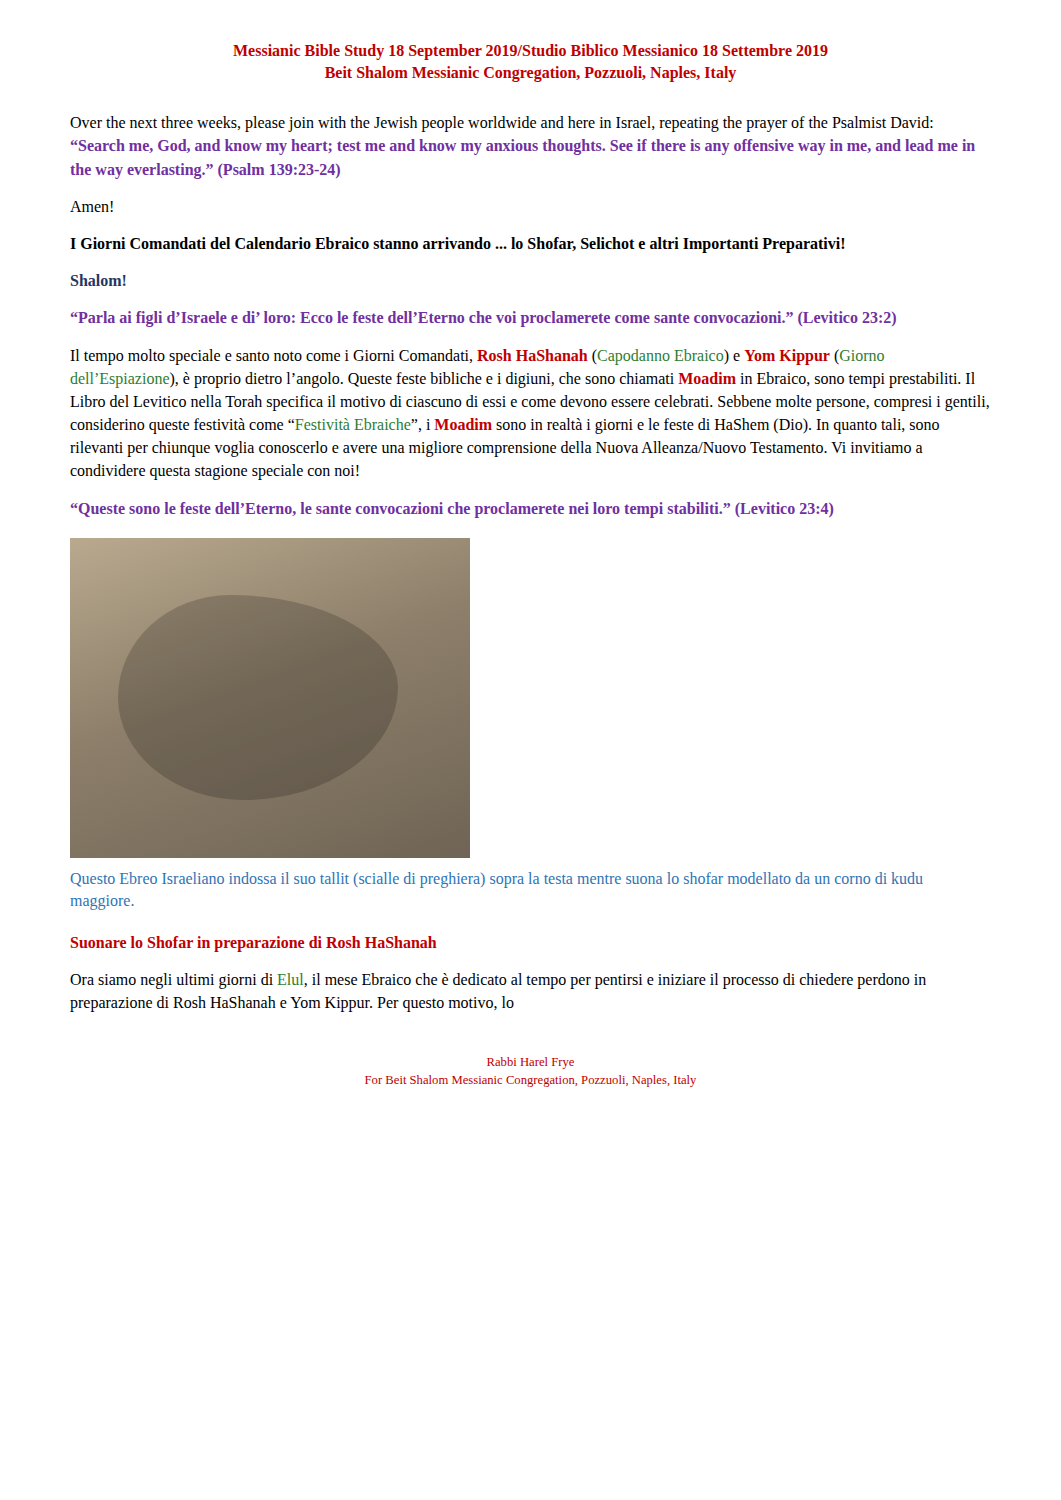Messianic Bible Study 18 September 2019/Studio Biblico Messianico 18 Settembre 2019 Beit Shalom Messianic Congregation, Pozzuoli, Naples, Italy
Over the next three weeks, please join with the Jewish people worldwide and here in Israel, repeating the prayer of the Psalmist David: “Search me, God, and know my heart; test me and know my anxious thoughts. See if there is any offensive way in me, and lead me in the way everlasting.” (Psalm 139:23-24)
Amen!
I Giorni Comandati del Calendario Ebraico stanno arrivando ... lo Shofar, Selichot e altri Importanti Preparativi!
Shalom!
“Parla ai figli d’Israele e di’ loro: Ecco le feste dell’Eterno che voi proclamerete come sante convocazioni.” (Levitico 23:2)
Il tempo molto speciale e santo noto come i Giorni Comandati, Rosh HaShanah (Capodanno Ebraico) e Yom Kippur (Giorno dell’Espiazione), è proprio dietro l’angolo. Queste feste bibliche e i digiuni, che sono chiamati Moadim in Ebraico, sono tempi prestabiliti. Il Libro del Levitico nella Torah specifica il motivo di ciascuno di essi e come devono essere celebrati. Sebbene molte persone, compresi i gentili, considerino queste festività come “Festività Ebraiche”, i Moadim sono in realtà i giorni e le feste di HaShem (Dio). In quanto tali, sono rilevanti per chiunque voglia conoscerlo e avere una migliore comprensione della Nuova Alleanza/Nuovo Testamento. Vi invitiamo a condividere questa stagione speciale con noi!
“Queste sono le feste dell’Eterno, le sante convocazioni che proclamerete nei loro tempi stabiliti.” (Levitico 23:4)
Questo Ebreo Israeliano indossa il suo tallit (scialle di preghiera) sopra la testa mentre suona lo shofar modellato da un corno di kudu maggiore.
Suonare lo Shofar in preparazione di Rosh HaShanah
Ora siamo negli ultimi giorni di Elul, il mese Ebraico che è dedicato al tempo per pentirsi e iniziare il processo di chiedere perdono in preparazione di Rosh HaShanah e Yom Kippur. Per questo motivo, lo
Rabbi Harel Frye
For Beit Shalom Messianic Congregation, Pozzuoli, Naples, Italy